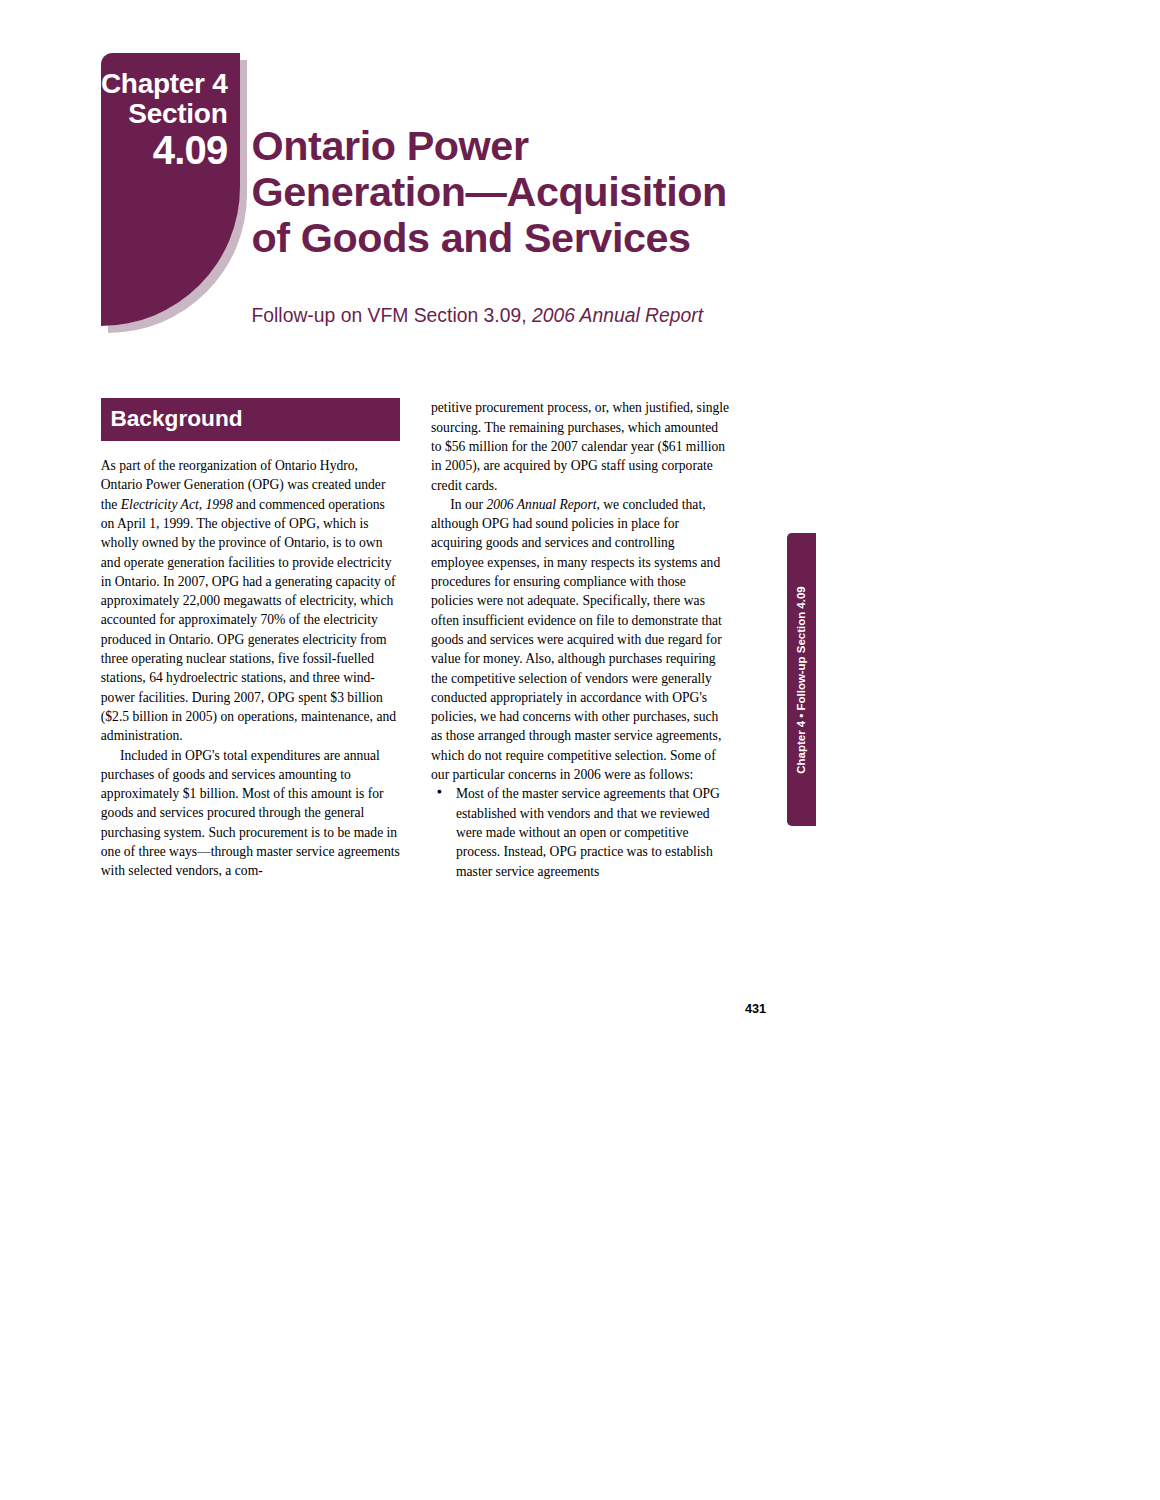Chapter 4
Section
4.09
Ontario Power Generation—Acquisition of Goods and Services
Follow-up on VFM Section 3.09, 2006 Annual Report
Background
As part of the reorganization of Ontario Hydro, Ontario Power Generation (OPG) was created under the Electricity Act, 1998 and commenced operations on April 1, 1999. The objective of OPG, which is wholly owned by the province of Ontario, is to own and operate generation facilities to provide electricity in Ontario. In 2007, OPG had a generating capacity of approximately 22,000 megawatts of electricity, which accounted for approximately 70% of the electricity produced in Ontario. OPG generates electricity from three operating nuclear stations, five fossil-fuelled stations, 64 hydroelectric stations, and three wind-power facilities. During 2007, OPG spent $3 billion ($2.5 billion in 2005) on operations, maintenance, and administration.
Included in OPG's total expenditures are annual purchases of goods and services amounting to approximately $1 billion. Most of this amount is for goods and services procured through the general purchasing system. Such procurement is to be made in one of three ways—through master service agreements with selected vendors, a com-
petitive procurement process, or, when justified, single sourcing. The remaining purchases, which amounted to $56 million for the 2007 calendar year ($61 million in 2005), are acquired by OPG staff using corporate credit cards.
In our 2006 Annual Report, we concluded that, although OPG had sound policies in place for acquiring goods and services and controlling employee expenses, in many respects its systems and procedures for ensuring compliance with those policies were not adequate. Specifically, there was often insufficient evidence on file to demonstrate that goods and services were acquired with due regard for value for money. Also, although purchases requiring the competitive selection of vendors were generally conducted appropriately in accordance with OPG's policies, we had concerns with other purchases, such as those arranged through master service agreements, which do not require competitive selection. Some of our particular concerns in 2006 were as follows:
Most of the master service agreements that OPG established with vendors and that we reviewed were made without an open or competitive process. Instead, OPG practice was to establish master service agreements
Chapter 4 • Follow-up Section 4.09
431